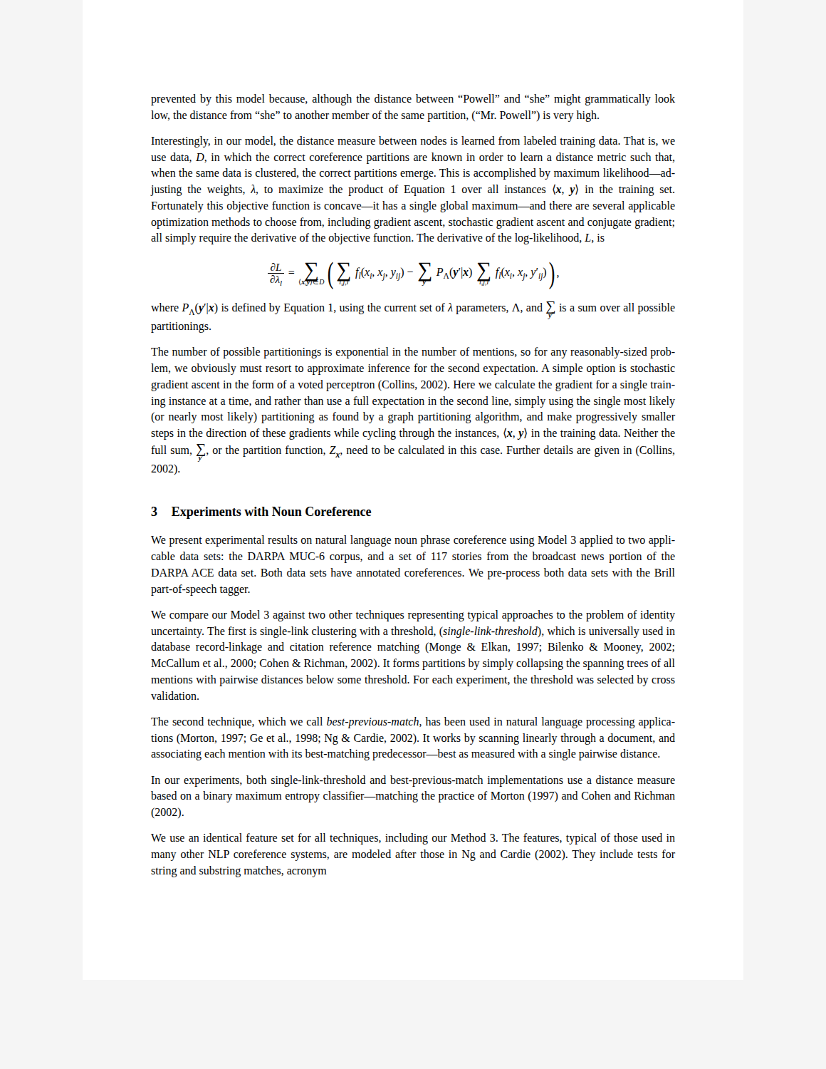prevented by this model because, although the distance between “Powell” and “she” might grammatically look low, the distance from “she” to another member of the same partition, (“Mr. Powell”) is very high.
Interestingly, in our model, the distance measure between nodes is learned from labeled training data. That is, we use data, D, in which the correct coreference partitions are known in order to learn a distance metric such that, when the same data is clustered, the correct partitions emerge. This is accomplished by maximum likelihood—adjusting the weights, λ, to maximize the product of Equation 1 over all instances ⟨x, y⟩ in the training set. Fortunately this objective function is concave—it has a single global maximum—and there are several applicable optimization methods to choose from, including gradient ascent, stochastic gradient ascent and conjugate gradient; all simply require the derivative of the objective function. The derivative of the log-likelihood, L, is
| ∂ L ∂ λ l | = | ∑ ⟨ x , y ⟩∈ D | ( | ∑ i,j,l f l ( x i , x j , y ij ) − ∑ y ′ P Λ ( y ′/ x ) ∑ i,j,l f l ( x i , x j , y ′ ij ) | ) | , |
where PΛ(y′|x) is defined by Equation 1, using the current set of λ parameters, Λ, and ∑y′ is a sum over all possible partitionings.
The number of possible partitionings is exponential in the number of mentions, so for any reasonably-sized problem, we obviously must resort to approximate inference for the second expectation. A simple option is stochastic gradient ascent in the form of a voted perceptron (Collins, 2002). Here we calculate the gradient for a single training instance at a time, and rather than use a full expectation in the second line, simply using the single most likely (or nearly most likely) partitioning as found by a graph partitioning algorithm, and make progressively smaller steps in the direction of these gradients while cycling through the instances, ⟨x, y⟩ in the training data. Neither the full sum, ∑y′, or the partition function, Zx, need to be calculated in this case. Further details are given in (Collins, 2002).
3 Experiments with Noun Coreference
We present experimental results on natural language noun phrase coreference using Model 3 applied to two applicable data sets: the DARPA MUC-6 corpus, and a set of 117 stories from the broadcast news portion of the DARPA ACE data set. Both data sets have annotated coreferences. We pre-process both data sets with the Brill part-of-speech tagger.
We compare our Model 3 against two other techniques representing typical approaches to the problem of identity uncertainty. The first is single-link clustering with a threshold, (single-link-threshold), which is universally used in database record-linkage and citation reference matching (Monge & Elkan, 1997; Bilenko & Mooney, 2002; McCallum et al., 2000; Cohen & Richman, 2002). It forms partitions by simply collapsing the spanning trees of all mentions with pairwise distances below some threshold. For each experiment, the threshold was selected by cross validation.
The second technique, which we call best-previous-match, has been used in natural language processing applications (Morton, 1997; Ge et al., 1998; Ng & Cardie, 2002). It works by scanning linearly through a document, and associating each mention with its best-matching predecessor—best as measured with a single pairwise distance.
In our experiments, both single-link-threshold and best-previous-match implementations use a distance measure based on a binary maximum entropy classifier—matching the practice of Morton (1997) and Cohen and Richman (2002).
We use an identical feature set for all techniques, including our Method 3. The features, typical of those used in many other NLP coreference systems, are modeled after those in Ng and Cardie (2002). They include tests for string and substring matches, acronym